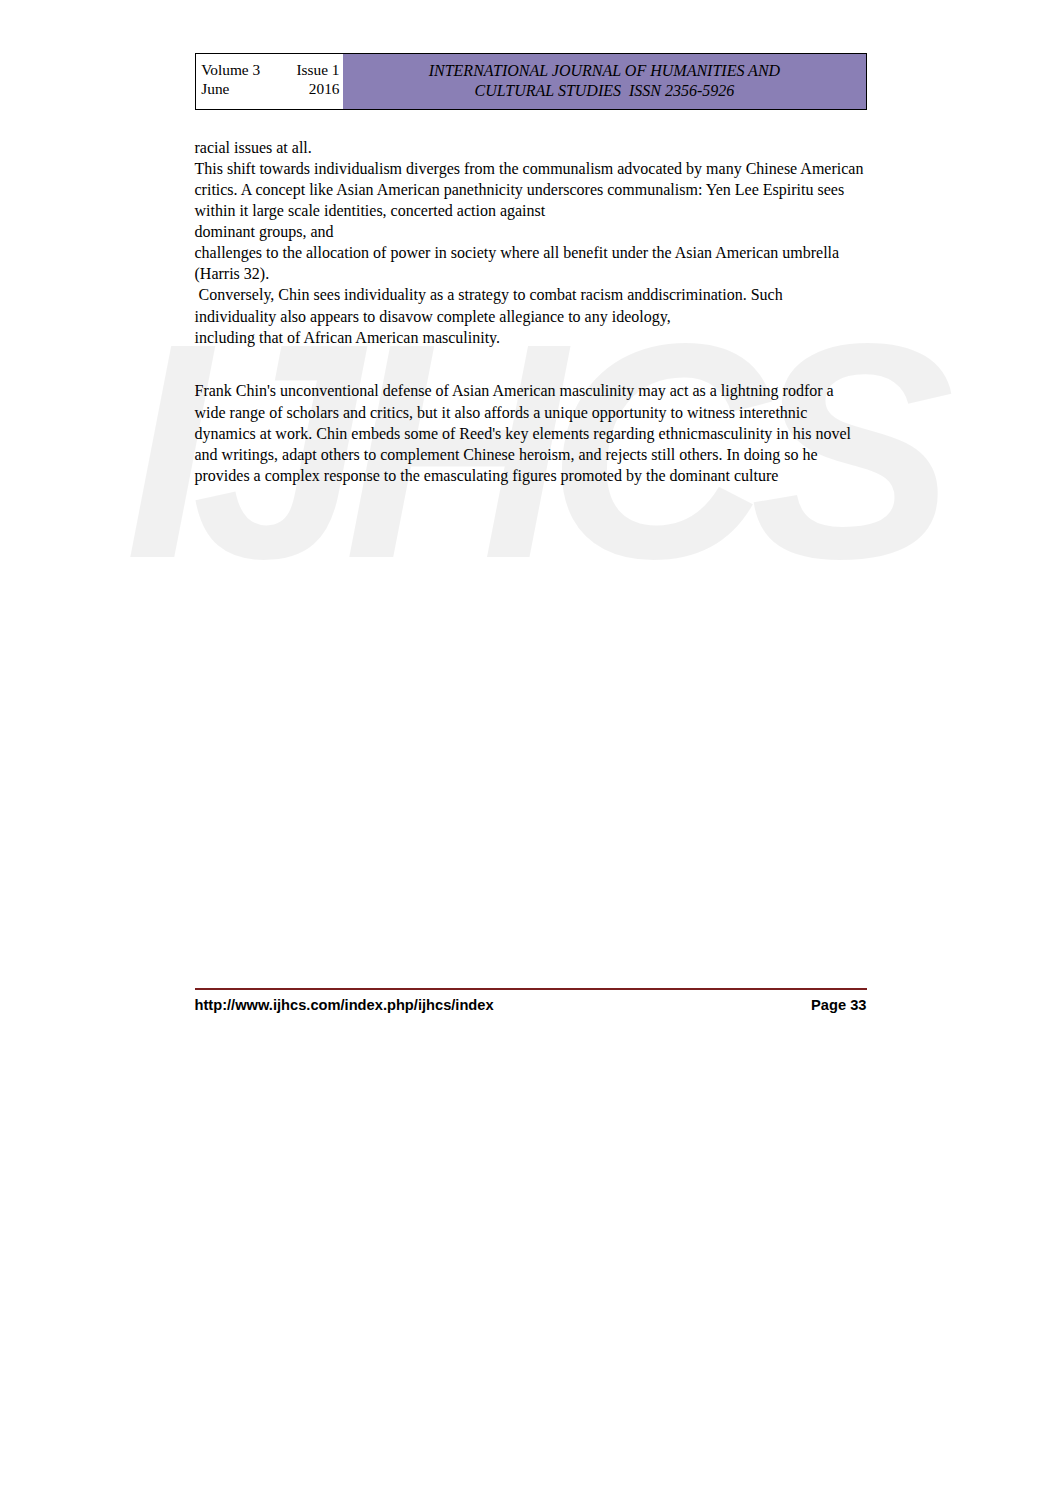Volume 3 Issue 1
June 2016
INTERNATIONAL JOURNAL OF HUMANITIES AND
CULTURAL STUDIES ISSN 2356-5926
IJHCS
racial issues at all.
This shift towards individualism diverges from the communalism advocated by many Chinese American critics. A concept like Asian American panethnicity underscores communalism: Yen Lee Espiritu sees within it large scale identities, concerted action against
dominant groups, and
challenges to the allocation of power in society where all benefit under the Asian American umbrella (Harris 32).
Conversely, Chin sees individuality as a strategy to combat racism anddiscrimination. Such individuality also appears to disavow complete allegiance to any ideology,
including that of African American masculinity.
Frank Chin's unconventional defense of Asian American masculinity may act as a lightning rodfor a wide range of scholars and critics, but it also affords a unique opportunity to witness interethnic dynamics at work. Chin embeds some of Reed's key elements regarding ethnicmasculinity in his novel and writings, adapt others to complement Chinese heroism, and rejects still others. In doing so he provides a complex response to the emasculating figures promoted by the dominant culture
http://www.ijhcs.com/index.php/ijhcs/index Page 33